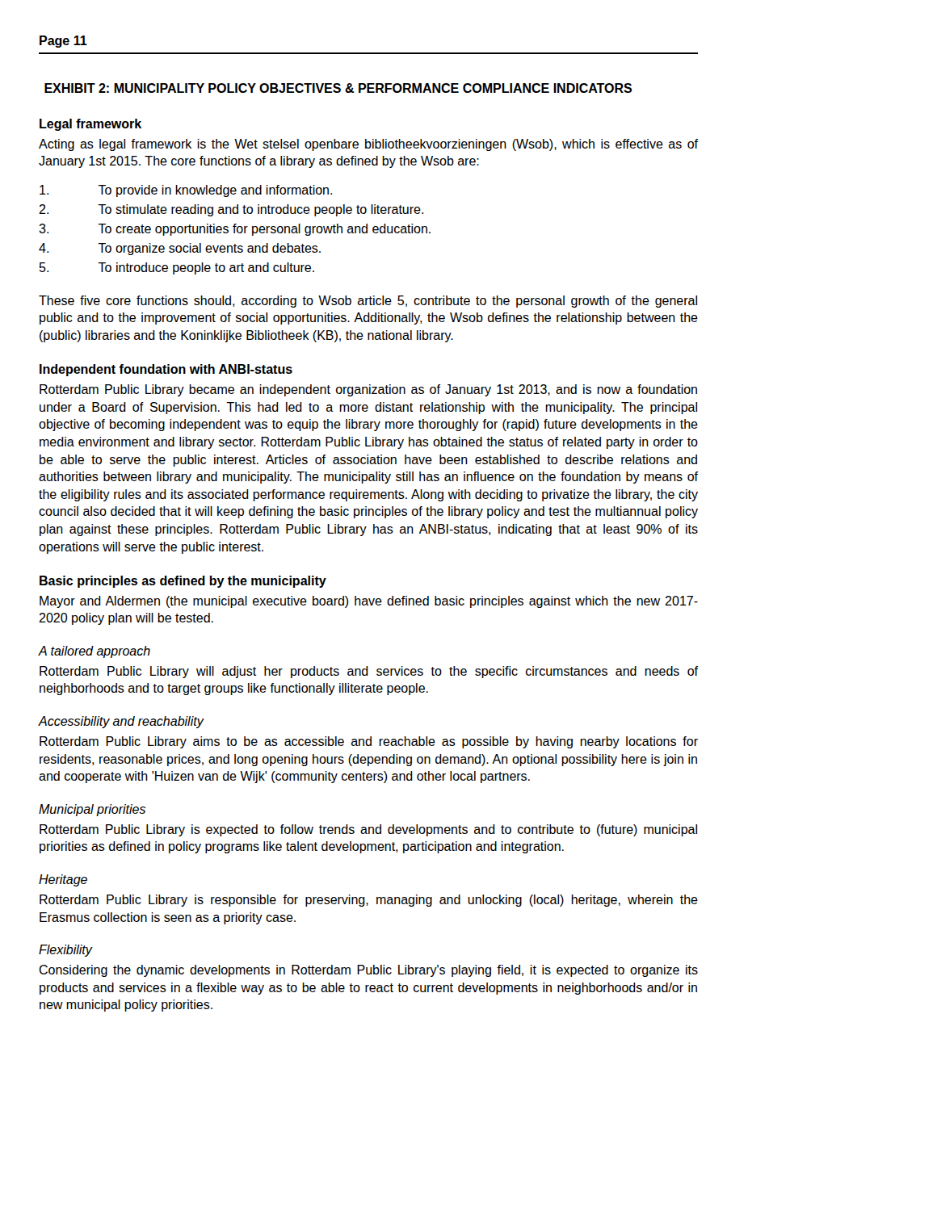Page 11
EXHIBIT 2: MUNICIPALITY POLICY OBJECTIVES & PERFORMANCE COMPLIANCE INDICATORS
Legal framework
Acting as legal framework is the Wet stelsel openbare bibliotheekvoorzieningen (Wsob), which is effective as of January 1st 2015. The core functions of a library as defined by the Wsob are:
To provide in knowledge and information.
To stimulate reading and to introduce people to literature.
To create opportunities for personal growth and education.
To organize social events and debates.
To introduce people to art and culture.
These five core functions should, according to Wsob article 5, contribute to the personal growth of the general public and to the improvement of social opportunities. Additionally, the Wsob defines the relationship between the (public) libraries and the Koninklijke Bibliotheek (KB), the national library.
Independent foundation with ANBI-status
Rotterdam Public Library became an independent organization as of January 1st 2013, and is now a foundation under a Board of Supervision. This had led to a more distant relationship with the municipality. The principal objective of becoming independent was to equip the library more thoroughly for (rapid) future developments in the media environment and library sector. Rotterdam Public Library has obtained the status of related party in order to be able to serve the public interest. Articles of association have been established to describe relations and authorities between library and municipality. The municipality still has an influence on the foundation by means of the eligibility rules and its associated performance requirements. Along with deciding to privatize the library, the city council also decided that it will keep defining the basic principles of the library policy and test the multiannual policy plan against these principles. Rotterdam Public Library has an ANBI-status, indicating that at least 90% of its operations will serve the public interest.
Basic principles as defined by the municipality
Mayor and Aldermen (the municipal executive board) have defined basic principles against which the new 2017-2020 policy plan will be tested.
A tailored approach
Rotterdam Public Library will adjust her products and services to the specific circumstances and needs of neighborhoods and to target groups like functionally illiterate people.
Accessibility and reachability
Rotterdam Public Library aims to be as accessible and reachable as possible by having nearby locations for residents, reasonable prices, and long opening hours (depending on demand). An optional possibility here is join in and cooperate with 'Huizen van de Wijk' (community centers) and other local partners.
Municipal priorities
Rotterdam Public Library is expected to follow trends and developments and to contribute to (future) municipal priorities as defined in policy programs like talent development, participation and integration.
Heritage
Rotterdam Public Library is responsible for preserving, managing and unlocking (local) heritage, wherein the Erasmus collection is seen as a priority case.
Flexibility
Considering the dynamic developments in Rotterdam Public Library's playing field, it is expected to organize its products and services in a flexible way as to be able to react to current developments in neighborhoods and/or in new municipal policy priorities.